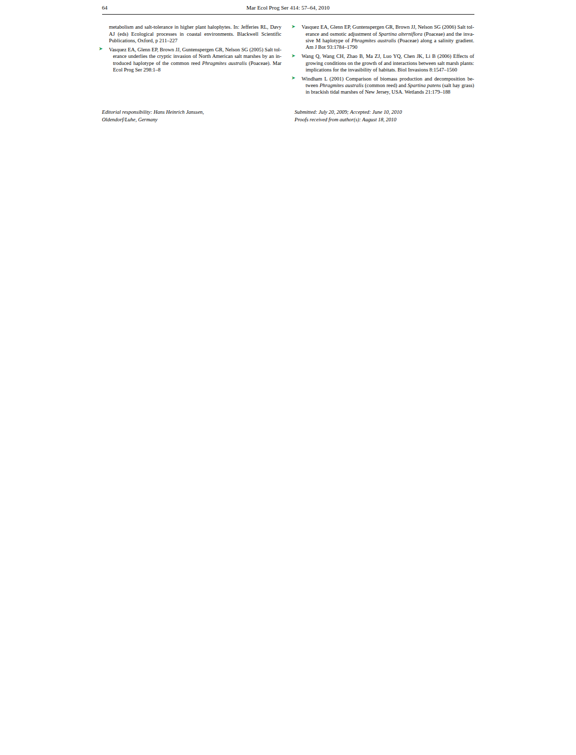64
Mar Ecol Prog Ser 414: 57–64, 2010
metabolism and salt-tolerance in higher plant halophytes. In: Jefferies RL, Davy AJ (eds) Ecological processes in coastal environments. Blackwell Scientific Publications, Oxford, p 211–227
➤Vasquez EA, Glenn EP, Brown JJ, Guntenspergen GR, Nelson SG (2005) Salt tolerance underlies the cryptic invasion of North American salt marshes by an introduced haplotype of the common reed Phragmites australis (Poaceae). Mar Ecol Prog Ser 298:1–8
➤Vasquez EA, Glenn EP, Guntenspergen GR, Brown JJ, Nelson SG (2006) Salt tolerance and osmotic adjustment of Spartina alterniflora (Poaceae) and the invasive M haplotype of Phragmites australis (Poaceae) along a salinity gradient. Am J Bot 93:1784–1790
➤Wang Q, Wang CH, Zhao B, Ma ZJ, Luo YQ, Chen JK, Li B (2006) Effects of growing conditions on the growth of and interactions between salt marsh plants: implications for the invasibility of habitats. Biol Invasions 8:1547–1560
➤Windham L (2001) Comparison of biomass production and decomposition between Phragmites australis (common reed) and Spartina patens (salt hay grass) in brackish tidal marshes of New Jersey, USA. Wetlands 21:179–188
Editorial responsibility: Hans Heinrich Janssen,
Oldendorf/Luhe, Germany
Submitted: July 20, 2009; Accepted: June 10, 2010
Proofs received from author(s): August 18, 2010